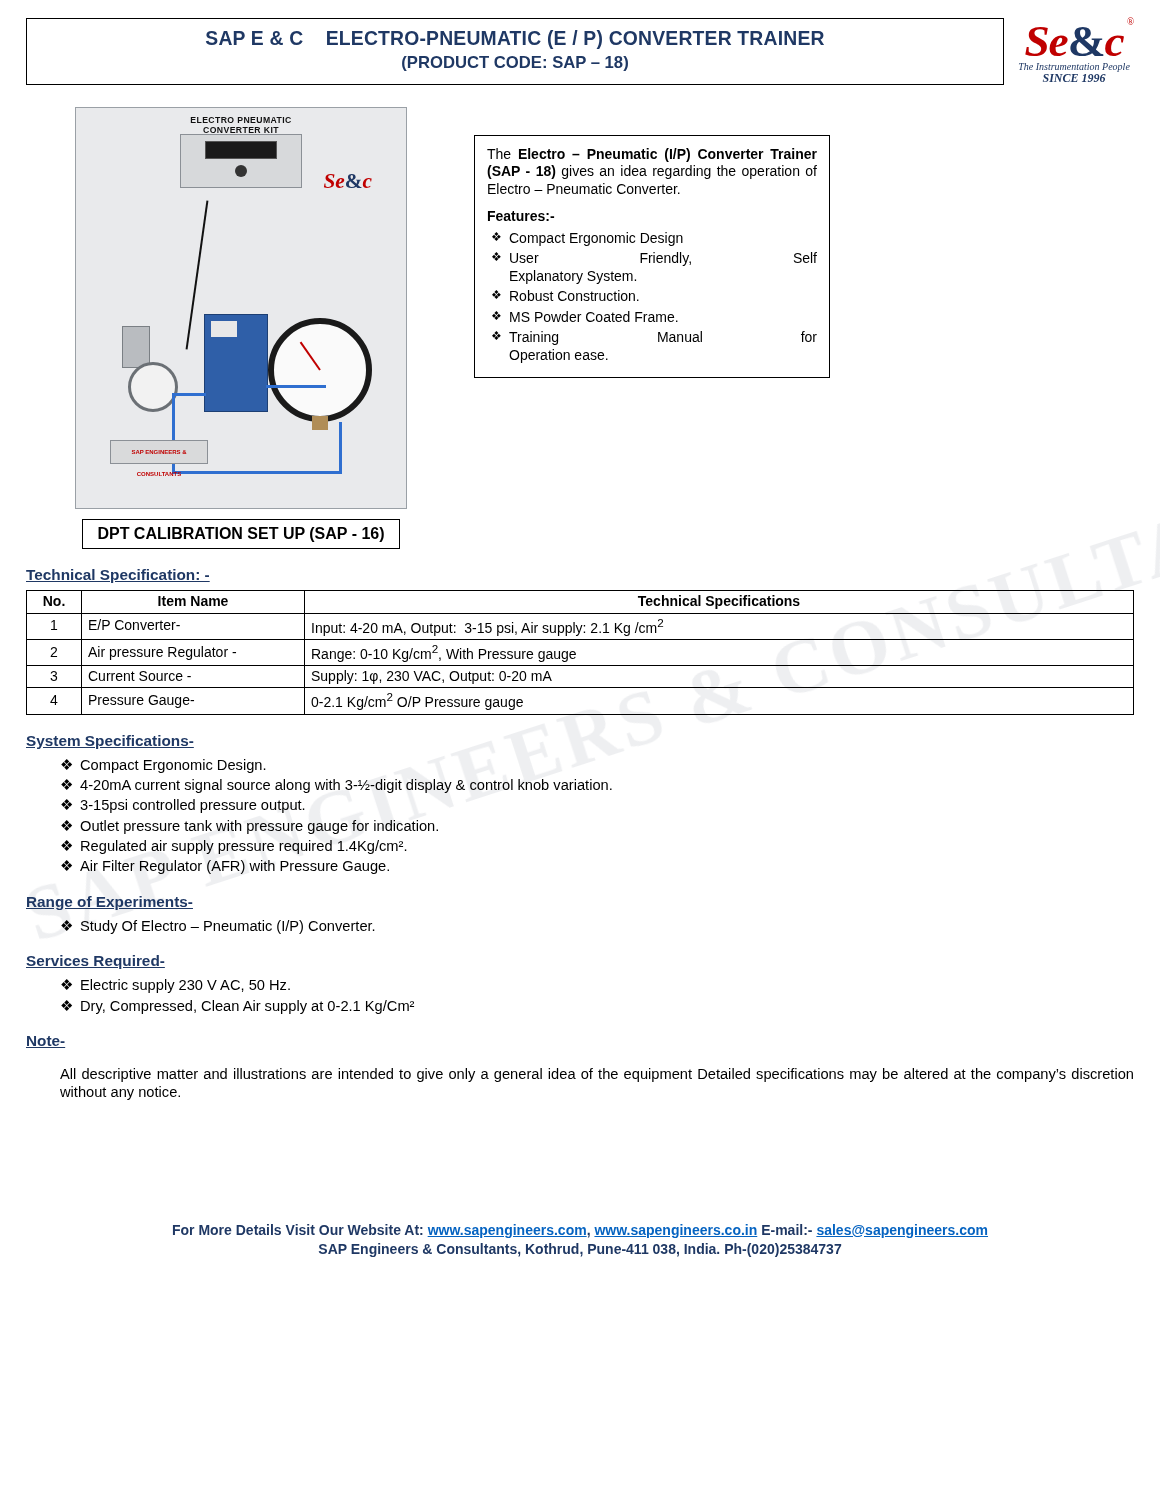SAP ENGINEERS & CONSULTANTS
SAP E & C ELECTRO-PNEUMATIC (E / P) CONVERTER TRAINER
(PRODUCT CODE: SAP – 18)
®
Se&c
The Instrumentation People
SINCE 1996
ELECTRO PNEUMATIC
CONVERTER KIT
Se&c
SAP ENGINEERS & CONSULTANTS
DPT CALIBRATION SET UP (SAP - 16)
The Electro – Pneumatic (I/P) Converter Trainer (SAP - 18) gives an idea regarding the operation of Electro – Pneumatic Converter.
Features:-
Compact Ergonomic Design
User Friendly, Self Explanatory System.
Robust Construction.
MS Powder Coated Frame.
Training Manual for Operation ease.
Technical Specification: -
| No. | Item Name | Technical Specifications |
| --- | --- | --- |
| 1 | E/P Converter- | Input: 4-20 mA, Output: 3-15 psi, Air supply: 2.1 Kg /cm 2 |
| 2 | Air pressure Regulator - | Range: 0-10 Kg/cm 2 , With Pressure gauge |
| 3 | Current Source - | Supply: 1φ, 230 VAC, Output: 0-20 mA |
| 4 | Pressure Gauge- | 0-2.1 Kg/cm 2 O/P Pressure gauge |
System Specifications-
Compact Ergonomic Design.
4-20mA current signal source along with 3-½-digit display & control knob variation.
3-15psi controlled pressure output.
Outlet pressure tank with pressure gauge for indication.
Regulated air supply pressure required 1.4Kg/cm².
Air Filter Regulator (AFR) with Pressure Gauge.
Range of Experiments-
Study Of Electro – Pneumatic (I/P) Converter.
Services Required-
Electric supply 230 V AC, 50 Hz.
Dry, Compressed, Clean Air supply at 0-2.1 Kg/Cm²
Note-
All descriptive matter and illustrations are intended to give only a general idea of the equipment Detailed specifications may be altered at the company’s discretion without any notice.
For More Details Visit Our Website At: www.sapengineers.com, www.sapengineers.co.in E-mail:- sales@sapengineers.com
SAP Engineers & Consultants, Kothrud, Pune-411 038, India. Ph-(020)25384737